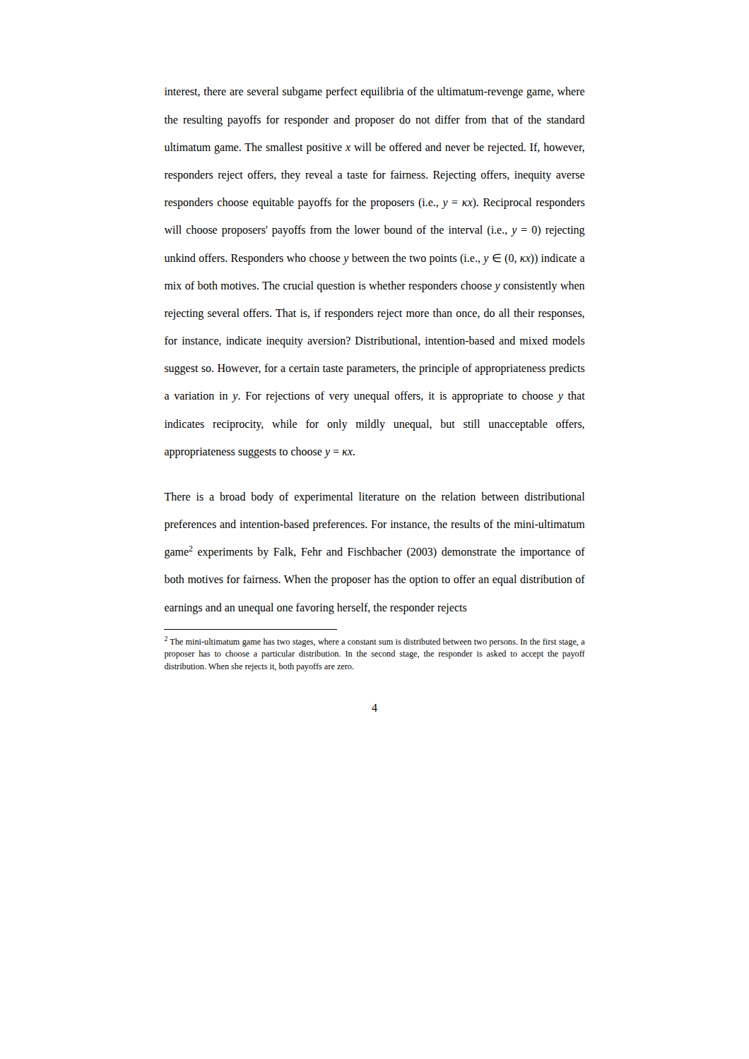interest, there are several subgame perfect equilibria of the ultimatum-revenge game, where the resulting payoffs for responder and proposer do not differ from that of the standard ultimatum game. The smallest positive x will be offered and never be rejected. If, however, responders reject offers, they reveal a taste for fairness. Rejecting offers, inequity averse responders choose equitable payoffs for the proposers (i.e., y = κx). Reciprocal responders will choose proposers' payoffs from the lower bound of the interval (i.e., y = 0) rejecting unkind offers. Responders who choose y between the two points (i.e., y ∈ (0, κx)) indicate a mix of both motives. The crucial question is whether responders choose y consistently when rejecting several offers. That is, if responders reject more than once, do all their responses, for instance, indicate inequity aversion? Distributional, intention-based and mixed models suggest so. However, for a certain taste parameters, the principle of appropriateness predicts a variation in y. For rejections of very unequal offers, it is appropriate to choose y that indicates reciprocity, while for only mildly unequal, but still unacceptable offers, appropriateness suggests to choose y = κx.
There is a broad body of experimental literature on the relation between distributional preferences and intention-based preferences. For instance, the results of the mini-ultimatum game2 experiments by Falk, Fehr and Fischbacher (2003) demonstrate the importance of both motives for fairness. When the proposer has the option to offer an equal distribution of earnings and an unequal one favoring herself, the responder rejects
2 The mini-ultimatum game has two stages, where a constant sum is distributed between two persons. In the first stage, a proposer has to choose a particular distribution. In the second stage, the responder is asked to accept the payoff distribution. When she rejects it, both payoffs are zero.
4